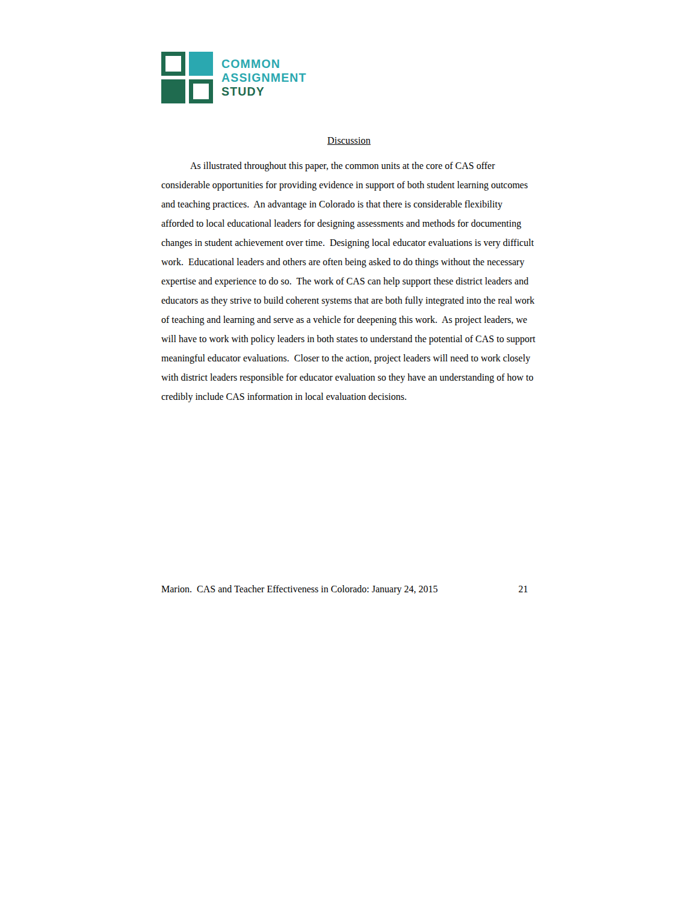COMMON
ASSIGNMENT
STUDY
Discussion
As illustrated throughout this paper, the common units at the core of CAS offer considerable opportunities for providing evidence in support of both student learning outcomes and teaching practices. An advantage in Colorado is that there is considerable flexibility afforded to local educational leaders for designing assessments and methods for documenting changes in student achievement over time. Designing local educator evaluations is very difficult work. Educational leaders and others are often being asked to do things without the necessary expertise and experience to do so. The work of CAS can help support these district leaders and educators as they strive to build coherent systems that are both fully integrated into the real work of teaching and learning and serve as a vehicle for deepening this work. As project leaders, we will have to work with policy leaders in both states to understand the potential of CAS to support meaningful educator evaluations. Closer to the action, project leaders will need to work closely with district leaders responsible for educator evaluation so they have an understanding of how to credibly include CAS information in local evaluation decisions.
Marion. CAS and Teacher Effectiveness in Colorado: January 24, 2015
21